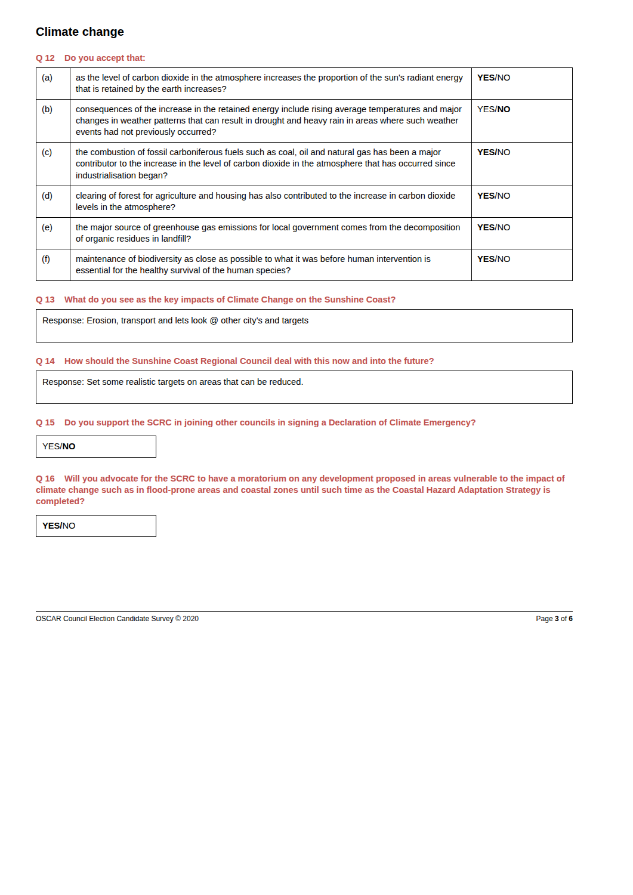Climate change
Q 12 Do you accept that:
| (a) | as the level of carbon dioxide in the atmosphere increases the proportion of the sun's radiant energy that is retained by the earth increases? | YES /NO |
| (b) | consequences of the increase in the retained energy include rising average temperatures and major changes in weather patterns that can result in drought and heavy rain in areas where such weather events had not previously occurred? | YES/ NO |
| (c) | the combustion of fossil carboniferous fuels such as coal, oil and natural gas has been a major contributor to the increase in the level of carbon dioxide in the atmosphere that has occurred since industrialisation began? | YES/ NO |
| (d) | clearing of forest for agriculture and housing has also contributed to the increase in carbon dioxide levels in the atmosphere? | YES /NO |
| (e) | the major source of greenhouse gas emissions for local government comes from the decomposition of organic residues in landfill? | YES /NO |
| (f) | maintenance of biodiversity as close as possible to what it was before human intervention is essential for the healthy survival of the human species? | YES /NO |
Q 13 What do you see as the key impacts of Climate Change on the Sunshine Coast?
Response: Erosion, transport and lets look @ other city's and targets
Q 14 How should the Sunshine Coast Regional Council deal with this now and into the future?
Response: Set some realistic targets on areas that can be reduced.
Q 15 Do you support the SCRC in joining other councils in signing a Declaration of Climate Emergency?
YES/NO
Q 16 Will you advocate for the SCRC to have a moratorium on any development proposed in areas vulnerable to the impact of climate change such as in flood-prone areas and coastal zones until such time as the Coastal Hazard Adaptation Strategy is completed?
YES/NO
OSCAR Council Election Candidate Survey © 2020
Page 3 of 6